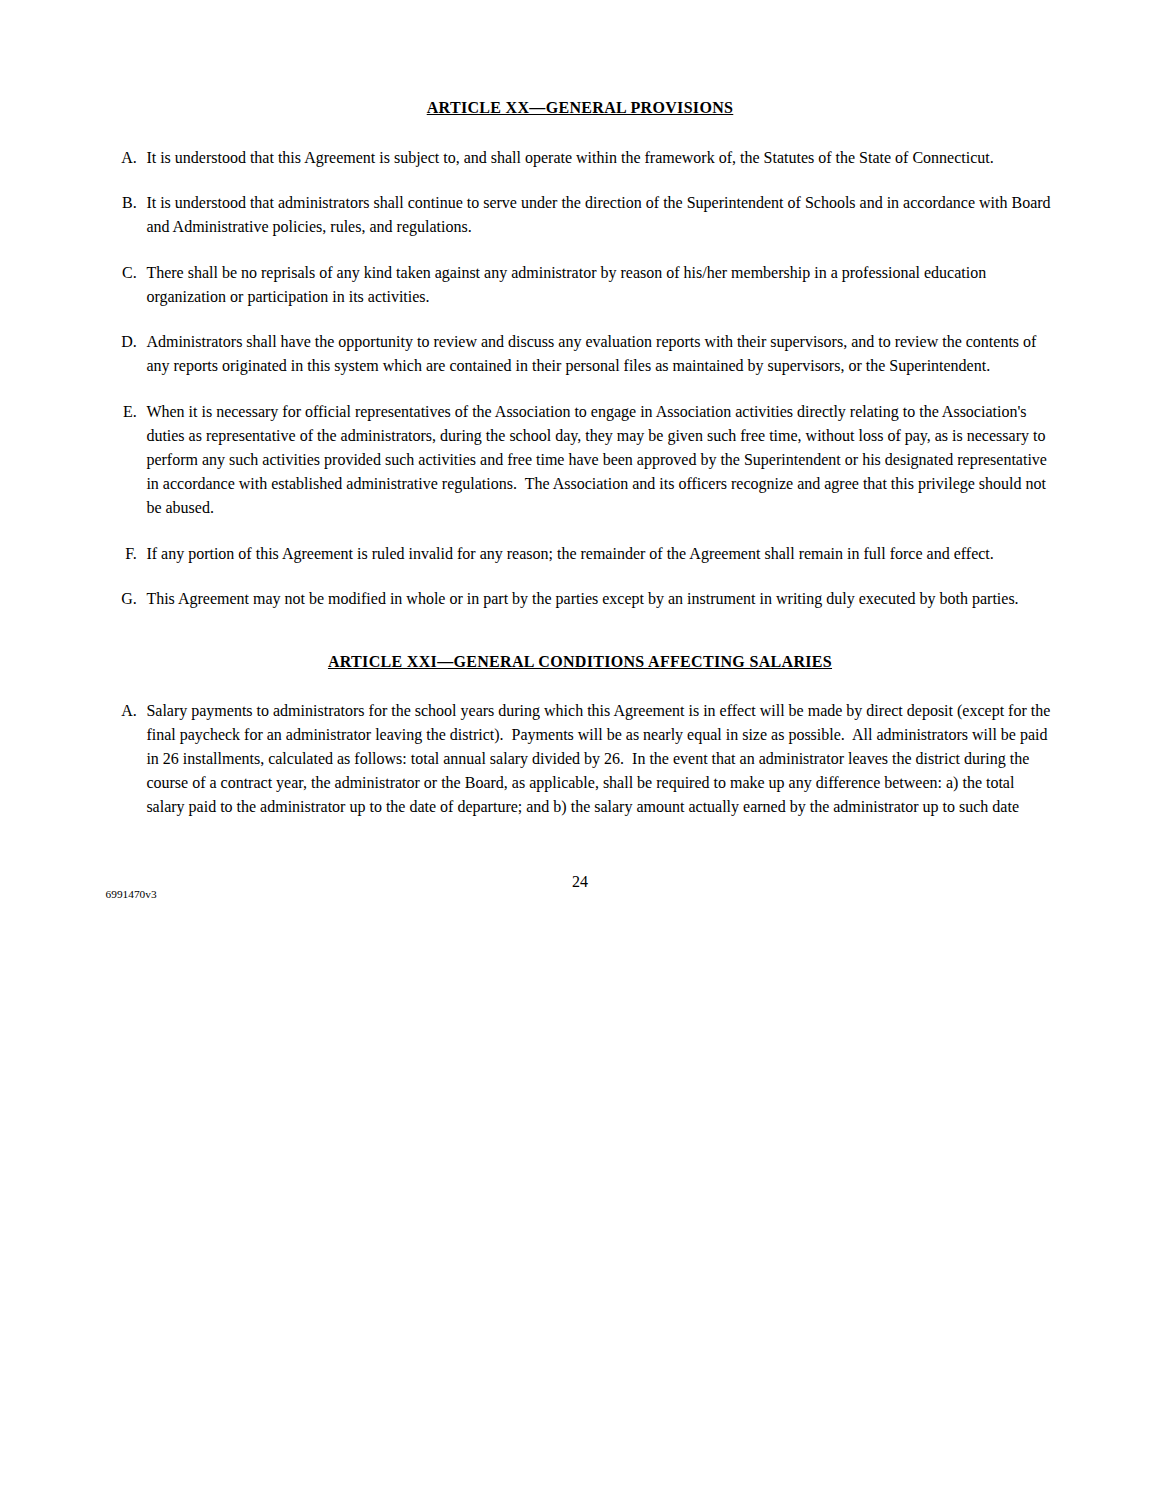ARTICLE XX—GENERAL PROVISIONS
It is understood that this Agreement is subject to, and shall operate within the framework of, the Statutes of the State of Connecticut.
It is understood that administrators shall continue to serve under the direction of the Superintendent of Schools and in accordance with Board and Administrative policies, rules, and regulations.
There shall be no reprisals of any kind taken against any administrator by reason of his/her membership in a professional education organization or participation in its activities.
Administrators shall have the opportunity to review and discuss any evaluation reports with their supervisors, and to review the contents of any reports originated in this system which are contained in their personal files as maintained by supervisors, or the Superintendent.
When it is necessary for official representatives of the Association to engage in Association activities directly relating to the Association's duties as representative of the administrators, during the school day, they may be given such free time, without loss of pay, as is necessary to perform any such activities provided such activities and free time have been approved by the Superintendent or his designated representative in accordance with established administrative regulations. The Association and its officers recognize and agree that this privilege should not be abused.
If any portion of this Agreement is ruled invalid for any reason; the remainder of the Agreement shall remain in full force and effect.
This Agreement may not be modified in whole or in part by the parties except by an instrument in writing duly executed by both parties.
ARTICLE XXI—GENERAL CONDITIONS AFFECTING SALARIES
Salary payments to administrators for the school years during which this Agreement is in effect will be made by direct deposit (except for the final paycheck for an administrator leaving the district). Payments will be as nearly equal in size as possible. All administrators will be paid in 26 installments, calculated as follows: total annual salary divided by 26. In the event that an administrator leaves the district during the course of a contract year, the administrator or the Board, as applicable, shall be required to make up any difference between: a) the total salary paid to the administrator up to the date of departure; and b) the salary amount actually earned by the administrator up to such date
24
6991470v3